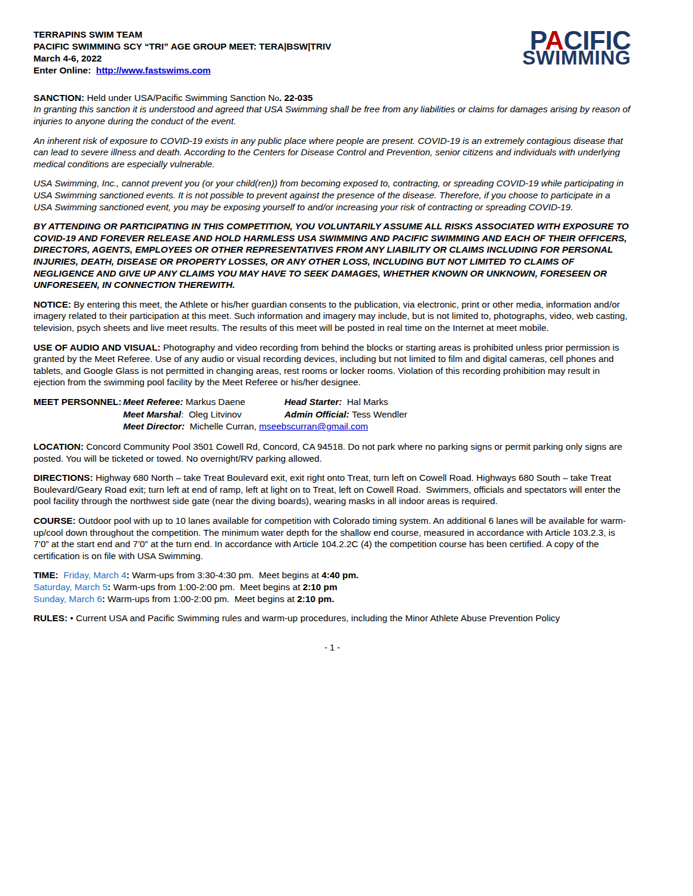TERRAPINS SWIM TEAM
PACIFIC SWIMMING SCY “TRI” AGE GROUP MEET: TERA|BSW|TRIV
March 4-6, 2022
Enter Online: http://www.fastswims.com
PACIFIC SWIMMING
SANCTION: Held under USA/Pacific Swimming Sanction No. 22-035
In granting this sanction it is understood and agreed that USA Swimming shall be free from any liabilities or claims for damages arising by reason of injuries to anyone during the conduct of the event.
An inherent risk of exposure to COVID-19 exists in any public place where people are present. COVID-19 is an extremely contagious disease that can lead to severe illness and death. According to the Centers for Disease Control and Prevention, senior citizens and individuals with underlying medical conditions are especially vulnerable.
USA Swimming, Inc., cannot prevent you (or your child(ren)) from becoming exposed to, contracting, or spreading COVID-19 while participating in USA Swimming sanctioned events. It is not possible to prevent against the presence of the disease. Therefore, if you choose to participate in a USA Swimming sanctioned event, you may be exposing yourself to and/or increasing your risk of contracting or spreading COVID-19.
BY ATTENDING OR PARTICIPATING IN THIS COMPETITION, YOU VOLUNTARILY ASSUME ALL RISKS ASSOCIATED WITH EXPOSURE TO COVID-19 AND FOREVER RELEASE AND HOLD HARMLESS USA SWIMMING AND PACIFIC SWIMMING AND EACH OF THEIR OFFICERS, DIRECTORS, AGENTS, EMPLOYEES OR OTHER REPRESENTATIVES FROM ANY LIABILITY OR CLAIMS INCLUDING FOR PERSONAL INJURIES, DEATH, DISEASE OR PROPERTY LOSSES, OR ANY OTHER LOSS, INCLUDING BUT NOT LIMITED TO CLAIMS OF NEGLIGENCE AND GIVE UP ANY CLAIMS YOU MAY HAVE TO SEEK DAMAGES, WHETHER KNOWN OR UNKNOWN, FORESEEN OR UNFORESEEN, IN CONNECTION THEREWITH.
NOTICE: By entering this meet, the Athlete or his/her guardian consents to the publication, via electronic, print or other media, information and/or imagery related to their participation at this meet. Such information and imagery may include, but is not limited to, photographs, video, web casting, television, psych sheets and live meet results. The results of this meet will be posted in real time on the Internet at meet mobile.
USE OF AUDIO AND VISUAL: Photography and video recording from behind the blocks or starting areas is prohibited unless prior permission is granted by the Meet Referee. Use of any audio or visual recording devices, including but not limited to film and digital cameras, cell phones and tablets, and Google Glass is not permitted in changing areas, rest rooms or locker rooms. Violation of this recording prohibition may result in ejection from the swimming pool facility by the Meet Referee or his/her designee.
MEET PERSONNEL:
Meet Referee: Markus Daene
Head Starter: Hal Marks
Meet Marshal: Oleg Litvinov
Admin Official: Tess Wendler
Meet Director: Michelle Curran, mseebscurran@gmail.com
LOCATION: Concord Community Pool 3501 Cowell Rd, Concord, CA 94518. Do not park where no parking signs or permit parking only signs are posted. You will be ticketed or towed. No overnight/RV parking allowed.
DIRECTIONS: Highway 680 North – take Treat Boulevard exit, exit right onto Treat, turn left on Cowell Road. Highways 680 South – take Treat Boulevard/Geary Road exit; turn left at end of ramp, left at light on to Treat, left on Cowell Road. Swimmers, officials and spectators will enter the pool facility through the northwest side gate (near the diving boards), wearing masks in all indoor areas is required.
COURSE: Outdoor pool with up to 10 lanes available for competition with Colorado timing system. An additional 6 lanes will be available for warm-up/cool down throughout the competition. The minimum water depth for the shallow end course, measured in accordance with Article 103.2.3, is 7’0” at the start end and 7’0” at the turn end. In accordance with Article 104.2.2C (4) the competition course has been certified. A copy of the certification is on file with USA Swimming.
TIME: Friday, March 4: Warm-ups from 3:30-4:30 pm. Meet begins at 4:40 pm.
Saturday, March 5: Warm-ups from 1:00-2:00 pm. Meet begins at 2:10 pm
Sunday, March 6: Warm-ups from 1:00-2:00 pm. Meet begins at 2:10 pm.
RULES: • Current USA and Pacific Swimming rules and warm-up procedures, including the Minor Athlete Abuse Prevention Policy
- 1 -